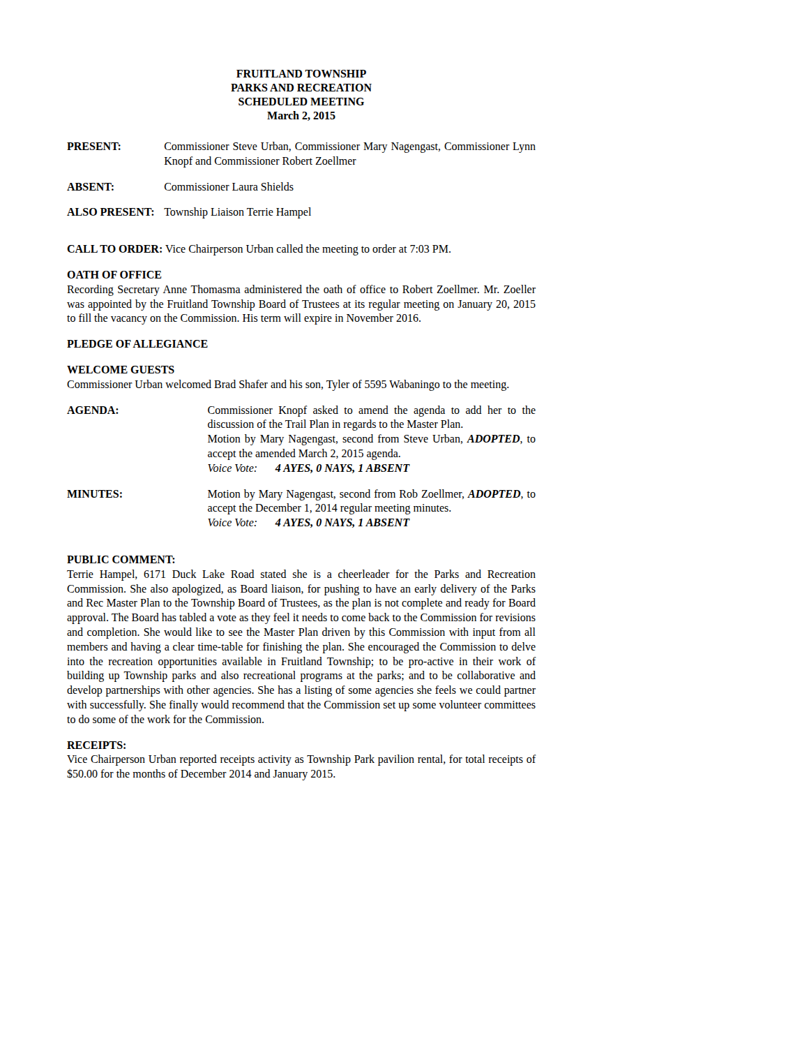FRUITLAND TOWNSHIP
PARKS AND RECREATION
SCHEDULED MEETING
March 2, 2015
PRESENT:
Commissioner Steve Urban, Commissioner Mary Nagengast, Commissioner Lynn Knopf and Commissioner Robert Zoellmer
ABSENT:
Commissioner Laura Shields
ALSO PRESENT:
Township Liaison Terrie Hampel
CALL TO ORDER: Vice Chairperson Urban called the meeting to order at 7:03 PM.
OATH OF OFFICE
Recording Secretary Anne Thomasma administered the oath of office to Robert Zoellmer. Mr. Zoeller was appointed by the Fruitland Township Board of Trustees at its regular meeting on January 20, 2015 to fill the vacancy on the Commission. His term will expire in November 2016.
PLEDGE OF ALLEGIANCE
WELCOME GUESTS
Commissioner Urban welcomed Brad Shafer and his son, Tyler of 5595 Wabaningo to the meeting.
AGENDA:
Commissioner Knopf asked to amend the agenda to add her to the discussion of the Trail Plan in regards to the Master Plan.
Motion by Mary Nagengast, second from Steve Urban, ADOPTED, to accept the amended March 2, 2015 agenda.
Voice Vote: 4 AYES, 0 NAYS, 1 ABSENT
MINUTES:
Motion by Mary Nagengast, second from Rob Zoellmer, ADOPTED, to accept the December 1, 2014 regular meeting minutes.
Voice Vote: 4 AYES, 0 NAYS, 1 ABSENT
PUBLIC COMMENT:
Terrie Hampel, 6171 Duck Lake Road stated she is a cheerleader for the Parks and Recreation Commission. She also apologized, as Board liaison, for pushing to have an early delivery of the Parks and Rec Master Plan to the Township Board of Trustees, as the plan is not complete and ready for Board approval. The Board has tabled a vote as they feel it needs to come back to the Commission for revisions and completion. She would like to see the Master Plan driven by this Commission with input from all members and having a clear time-table for finishing the plan. She encouraged the Commission to delve into the recreation opportunities available in Fruitland Township; to be pro-active in their work of building up Township parks and also recreational programs at the parks; and to be collaborative and develop partnerships with other agencies. She has a listing of some agencies she feels we could partner with successfully. She finally would recommend that the Commission set up some volunteer committees to do some of the work for the Commission.
RECEIPTS:
Vice Chairperson Urban reported receipts activity as Township Park pavilion rental, for total receipts of $50.00 for the months of December 2014 and January 2015.